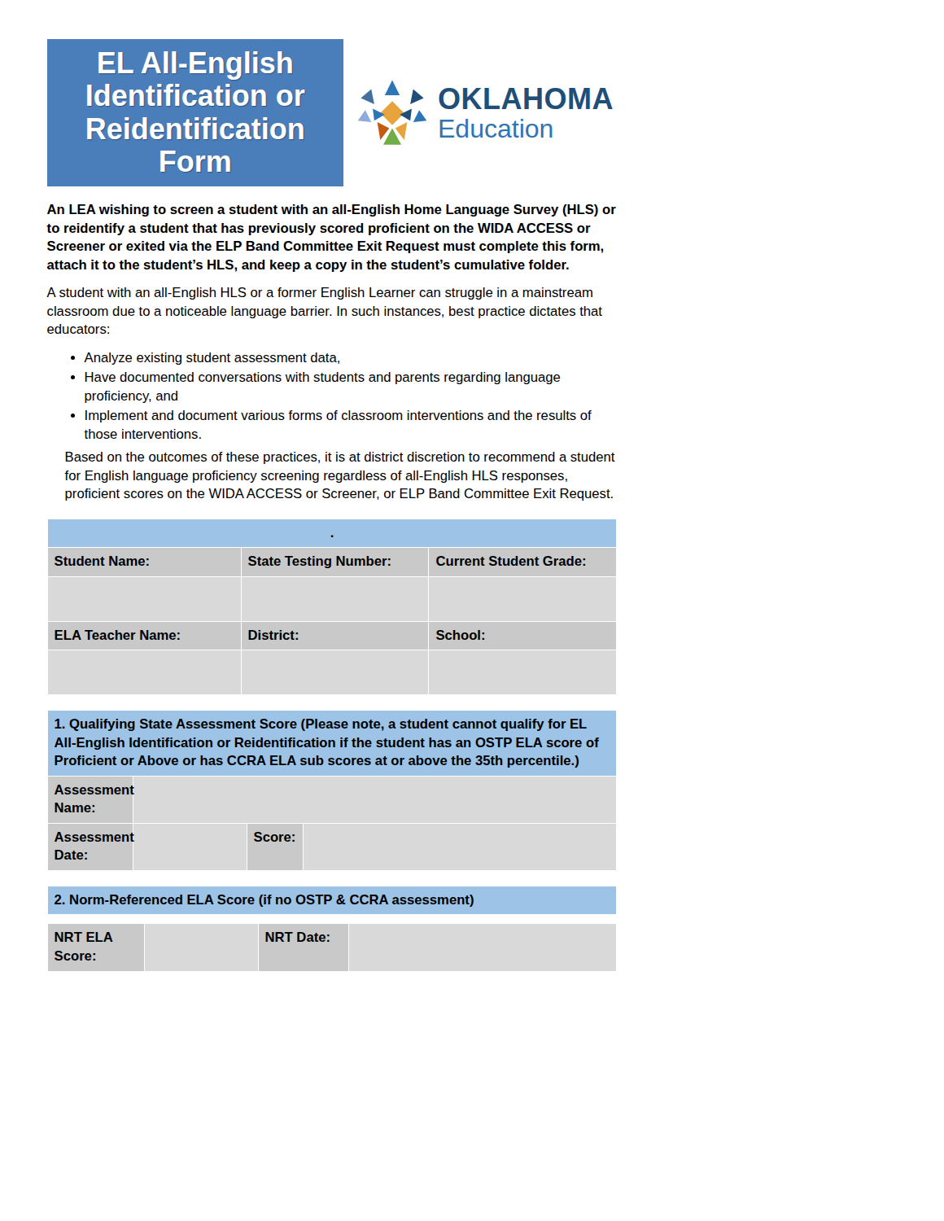EL All-English
Identification or
Reidentification Form
OKLAHOMA Education
An LEA wishing to screen a student with an all-English Home Language Survey (HLS) or to reidentify a student that has previously scored proficient on the WIDA ACCESS or Screener or exited via the ELP Band Committee Exit Request must complete this form, attach it to the student’s HLS, and keep a copy in the student’s cumulative folder.
A student with an all-English HLS or a former English Learner can struggle in a mainstream classroom due to a noticeable language barrier. In such instances, best practice dictates that educators:
Analyze existing student assessment data,
Have documented conversations with students and parents regarding language proficiency, and
Implement and document various forms of classroom interventions and the results of those interventions.
Based on the outcomes of these practices, it is at district discretion to recommend a student for English language proficiency screening regardless of all-English HLS responses, proficient scores on the WIDA ACCESS or Screener, or ELP Band Committee Exit Request.
| . |
| Student Name: | State Testing Number: | Current Student Grade: |
| ELA Teacher Name: | District: | School: |
| 1. Qualifying State Assessment Score (Please note, a student cannot qualify for EL All-English Identification or Reidentification if the student has an OSTP ELA score of Proficient or Above or has CCRA ELA sub scores at or above the 35th percentile.) |
| Assessment Name: | |
| Assessment Date: | | Score: | |
| 2. Norm-Referenced ELA Score (if no OSTP & CCRA assessment) |
| NRT ELA Score: | | NRT Date: | |